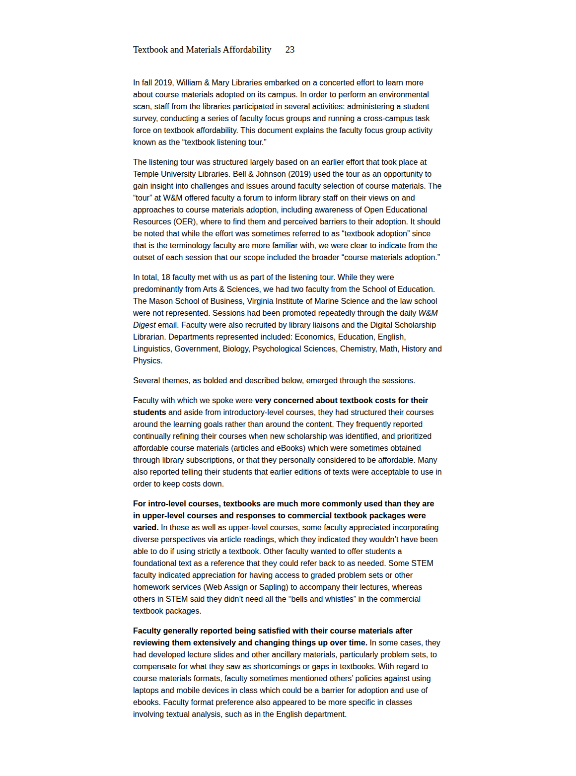Textbook and Materials Affordability 23
In fall 2019, William & Mary Libraries embarked on a concerted effort to learn more about course materials adopted on its campus. In order to perform an environmental scan, staff from the libraries participated in several activities: administering a student survey, conducting a series of faculty focus groups and running a cross-campus task force on textbook affordability. This document explains the faculty focus group activity known as the “textbook listening tour.”
The listening tour was structured largely based on an earlier effort that took place at Temple University Libraries. Bell & Johnson (2019) used the tour as an opportunity to gain insight into challenges and issues around faculty selection of course materials. The “tour” at W&M offered faculty a forum to inform library staff on their views on and approaches to course materials adoption, including awareness of Open Educational Resources (OER), where to find them and perceived barriers to their adoption. It should be noted that while the effort was sometimes referred to as “textbook adoption” since that is the terminology faculty are more familiar with, we were clear to indicate from the outset of each session that our scope included the broader “course materials adoption.”
In total, 18 faculty met with us as part of the listening tour. While they were predominantly from Arts & Sciences, we had two faculty from the School of Education. The Mason School of Business, Virginia Institute of Marine Science and the law school were not represented. Sessions had been promoted repeatedly through the daily W&M Digest email. Faculty were also recruited by library liaisons and the Digital Scholarship Librarian. Departments represented included: Economics, Education, English, Linguistics, Government, Biology, Psychological Sciences, Chemistry, Math, History and Physics.
Several themes, as bolded and described below, emerged through the sessions.
Faculty with which we spoke were very concerned about textbook costs for their students and aside from introductory-level courses, they had structured their courses around the learning goals rather than around the content. They frequently reported continually refining their courses when new scholarship was identified, and prioritized affordable course materials (articles and eBooks) which were sometimes obtained through library subscriptions, or that they personally considered to be affordable. Many also reported telling their students that earlier editions of texts were acceptable to use in order to keep costs down.
For intro-level courses, textbooks are much more commonly used than they are in upper-level courses and responses to commercial textbook packages were varied. In these as well as upper-level courses, some faculty appreciated incorporating diverse perspectives via article readings, which they indicated they wouldn’t have been able to do if using strictly a textbook. Other faculty wanted to offer students a foundational text as a reference that they could refer back to as needed. Some STEM faculty indicated appreciation for having access to graded problem sets or other homework services (Web Assign or Sapling) to accompany their lectures, whereas others in STEM said they didn’t need all the “bells and whistles” in the commercial textbook packages.
Faculty generally reported being satisfied with their course materials after reviewing them extensively and changing things up over time. In some cases, they had developed lecture slides and other ancillary materials, particularly problem sets, to compensate for what they saw as shortcomings or gaps in textbooks. With regard to course materials formats, faculty sometimes mentioned others’ policies against using laptops and mobile devices in class which could be a barrier for adoption and use of ebooks. Faculty format preference also appeared to be more specific in classes involving textual analysis, such as in the English department.